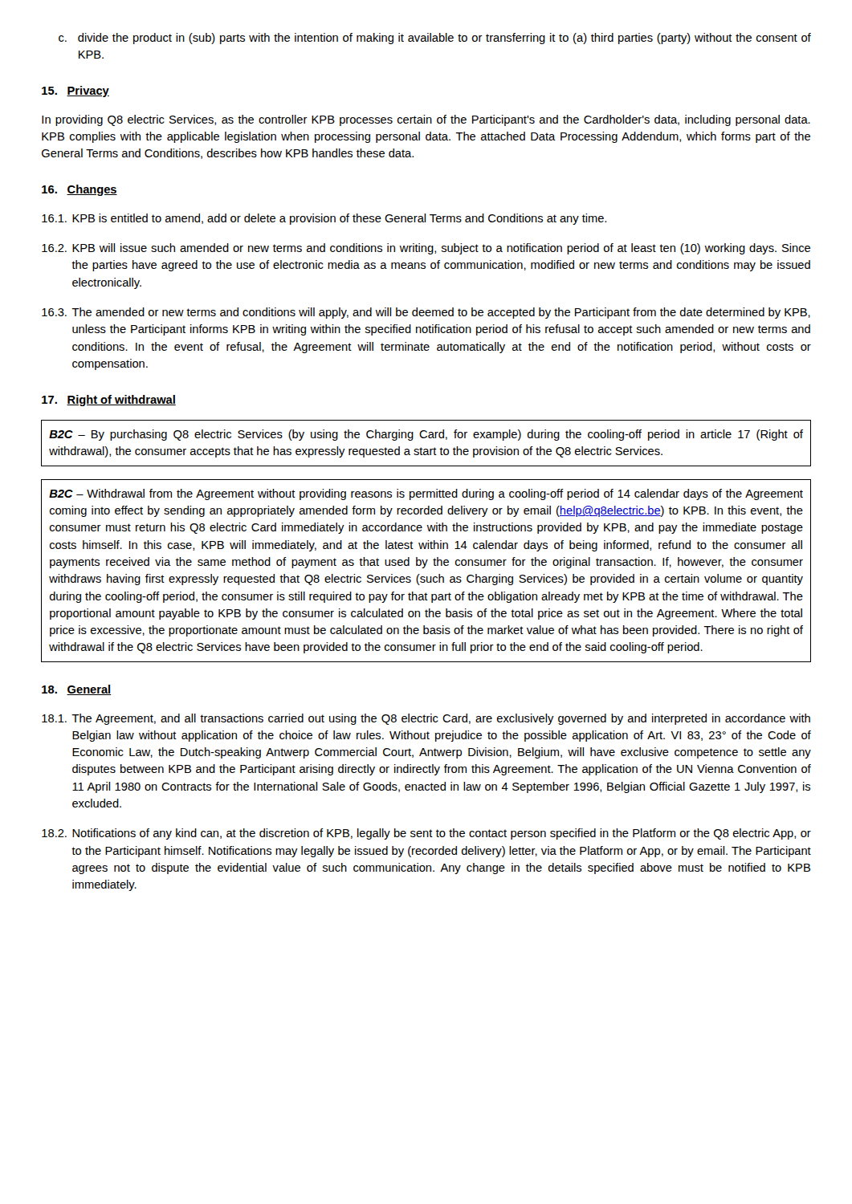divide the product in (sub) parts with the intention of making it available to or transferring it to (a) third parties (party) without the consent of KPB.
15. Privacy
In providing Q8 electric Services, as the controller KPB processes certain of the Participant's and the Cardholder's data, including personal data. KPB complies with the applicable legislation when processing personal data. The attached Data Processing Addendum, which forms part of the General Terms and Conditions, describes how KPB handles these data.
16. Changes
16.1. KPB is entitled to amend, add or delete a provision of these General Terms and Conditions at any time.
16.2. KPB will issue such amended or new terms and conditions in writing, subject to a notification period of at least ten (10) working days. Since the parties have agreed to the use of electronic media as a means of communication, modified or new terms and conditions may be issued electronically.
16.3. The amended or new terms and conditions will apply, and will be deemed to be accepted by the Participant from the date determined by KPB, unless the Participant informs KPB in writing within the specified notification period of his refusal to accept such amended or new terms and conditions. In the event of refusal, the Agreement will terminate automatically at the end of the notification period, without costs or compensation.
17. Right of withdrawal
B2C – By purchasing Q8 electric Services (by using the Charging Card, for example) during the cooling-off period in article 17 (Right of withdrawal), the consumer accepts that he has expressly requested a start to the provision of the Q8 electric Services.
B2C – Withdrawal from the Agreement without providing reasons is permitted during a cooling-off period of 14 calendar days of the Agreement coming into effect by sending an appropriately amended form by recorded delivery or by email (help@q8electric.be) to KPB. In this event, the consumer must return his Q8 electric Card immediately in accordance with the instructions provided by KPB, and pay the immediate postage costs himself. In this case, KPB will immediately, and at the latest within 14 calendar days of being informed, refund to the consumer all payments received via the same method of payment as that used by the consumer for the original transaction. If, however, the consumer withdraws having first expressly requested that Q8 electric Services (such as Charging Services) be provided in a certain volume or quantity during the cooling-off period, the consumer is still required to pay for that part of the obligation already met by KPB at the time of withdrawal. The proportional amount payable to KPB by the consumer is calculated on the basis of the total price as set out in the Agreement. Where the total price is excessive, the proportionate amount must be calculated on the basis of the market value of what has been provided. There is no right of withdrawal if the Q8 electric Services have been provided to the consumer in full prior to the end of the said cooling-off period.
18. General
18.1. The Agreement, and all transactions carried out using the Q8 electric Card, are exclusively governed by and interpreted in accordance with Belgian law without application of the choice of law rules. Without prejudice to the possible application of Art. VI 83, 23° of the Code of Economic Law, the Dutch-speaking Antwerp Commercial Court, Antwerp Division, Belgium, will have exclusive competence to settle any disputes between KPB and the Participant arising directly or indirectly from this Agreement. The application of the UN Vienna Convention of 11 April 1980 on Contracts for the International Sale of Goods, enacted in law on 4 September 1996, Belgian Official Gazette 1 July 1997, is excluded.
18.2. Notifications of any kind can, at the discretion of KPB, legally be sent to the contact person specified in the Platform or the Q8 electric App, or to the Participant himself. Notifications may legally be issued by (recorded delivery) letter, via the Platform or App, or by email. The Participant agrees not to dispute the evidential value of such communication. Any change in the details specified above must be notified to KPB immediately.